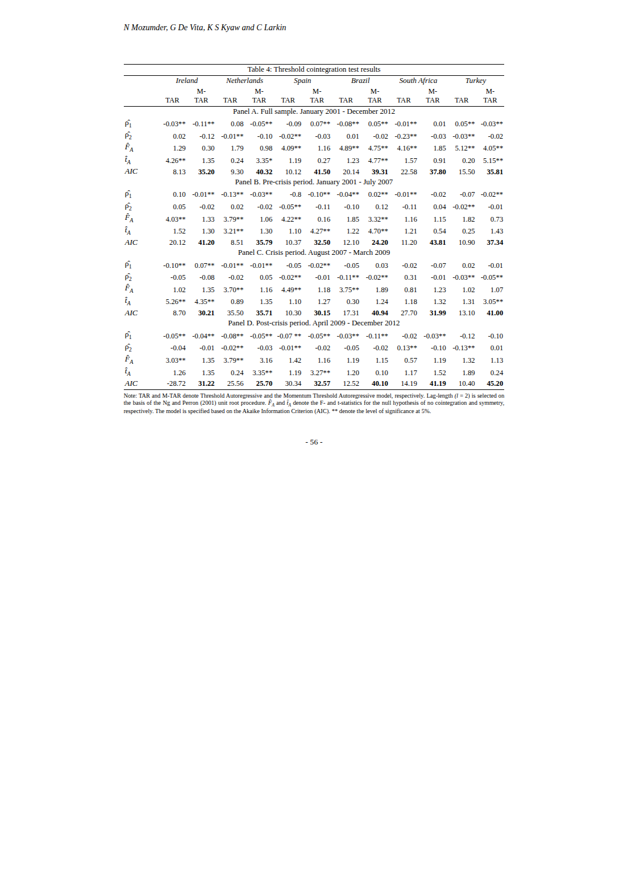N Mozumder, G De Vita, K S Kyaw and C Larkin
| Table 4: Threshold cointegration test results |
| | Ireland | Netherlands | Spain | Brazil | South Africa | Turkey |
| | TAR | M- TAR | TAR | M- TAR | TAR | M- TAR | TAR | M- TAR | TAR | M- TAR | TAR | M- TAR |
| Panel A. Full sample. January 2001 - December 2012 |
| ρ̂ 1 | -0.03** | -0.11** | 0.08 | -0.05** | -0.09 | 0.07** | -0.08** | 0.05** | -0.01** | 0.01 | 0.05** | -0.03** |
| ρ̂ 2 | 0.02 | -0.12 | -0.01** | -0.10 | -0.02** | -0.03 | 0.01 | -0.02 | -0.23** | -0.03 | -0.03** | -0.02 |
| F̂ A | 1.29 | 0.30 | 1.79 | 0.98 | 4.09** | 1.16 | 4.89** | 4.75** | 4.16** | 1.85 | 5.12** | 4.05** |
| t̂ A | 4.26** | 1.35 | 0.24 | 3.35* | 1.19 | 0.27 | 1.23 | 4.77** | 1.57 | 0.91 | 0.20 | 5.15** |
| AIC | 8.13 | 35.20 | 9.30 | 40.32 | 10.12 | 41.50 | 20.14 | 39.31 | 22.58 | 37.80 | 15.50 | 35.81 |
| Panel B. Pre-crisis period. January 2001 - July 2007 |
| ρ̂ 1 | 0.10 | -0.01** | -0.13** | -0.03** | -0.8 | -0.10** | -0.04** | 0.02** | -0.01** | -0.02 | -0.07 | -0.02** |
| ρ̂ 2 | 0.05 | -0.02 | 0.02 | -0.02 | -0.05** | -0.11 | -0.10 | 0.12 | -0.11 | 0.04 | -0.02** | -0.01 |
| F̂ A | 4.03** | 1.33 | 3.79** | 1.06 | 4.22** | 0.16 | 1.85 | 3.32** | 1.16 | 1.15 | 1.82 | 0.73 |
| t̂ A | 1.52 | 1.30 | 3.21** | 1.30 | 1.10 | 4.27** | 1.22 | 4.70** | 1.21 | 0.54 | 0.25 | 1.43 |
| AIC | 20.12 | 41.20 | 8.51 | 35.79 | 10.37 | 32.50 | 12.10 | 24.20 | 11.20 | 43.81 | 10.90 | 37.34 |
| Panel C. Crisis period. August 2007 - March 2009 |
| ρ̂ 1 | -0.10** | 0.07** | -0.01** | -0.01** | -0.05 | -0.02** | -0.05 | 0.03 | -0.02 | -0.07 | 0.02 | -0.01 |
| ρ̂ 2 | -0.05 | -0.08 | -0.02 | 0.05 | -0.02** | -0.01 | -0.11** | -0.02** | 0.31 | -0.01 | -0.03** | -0.05** |
| F̂ A | 1.02 | 1.35 | 3.70** | 1.16 | 4.49** | 1.18 | 3.75** | 1.89 | 0.81 | 1.23 | 1.02 | 1.07 |
| t̂ A | 5.26** | 4.35** | 0.89 | 1.35 | 1.10 | 1.27 | 0.30 | 1.24 | 1.18 | 1.32 | 1.31 | 3.05** |
| AIC | 8.70 | 30.21 | 35.50 | 35.71 | 10.30 | 30.15 | 17.31 | 40.94 | 27.70 | 31.99 | 13.10 | 41.00 |
| Panel D. Post-crisis period. April 2009 - December 2012 |
| ρ̂ 1 | -0.05** | -0.04** | -0.08** | -0.05** | -0.07 ** | -0.05** | -0.03** | -0.11** | -0.02 | -0.03** | -0.12 | -0.10 |
| ρ̂ 2 | -0.04 | -0.01 | -0.02** | -0.03 | -0.01** | -0.02 | -0.05 | -0.02 | 0.13** | -0.10 | -0.13** | 0.01 |
| F̂ A | 3.03** | 1.35 | 3.79** | 3.16 | 1.42 | 1.16 | 1.19 | 1.15 | 0.57 | 1.19 | 1.32 | 1.13 |
| t̂ A | 1.26 | 1.35 | 0.24 | 3.35** | 1.19 | 3.27** | 1.20 | 0.10 | 1.17 | 1.52 | 1.89 | 0.24 |
| AIC | -28.72 | 31.22 | 25.56 | 25.70 | 30.34 | 32.57 | 12.52 | 40.10 | 14.19 | 41.19 | 10.40 | 45.20 |
Note: TAR and M-TAR denote Threshold Autoregressive and the Momentum Threshold Autoregressive model, respectively. Lag-length (l = 2) is selected on the basis of the Ng and Perron (2001) unit root procedure. F̂A and t̂A denote the F- and t-statistics for the null hypothesis of no cointegration and symmetry, respectively. The model is specified based on the Akaike Information Criterion (AIC). ** denote the level of significance at 5%.
- 56 -